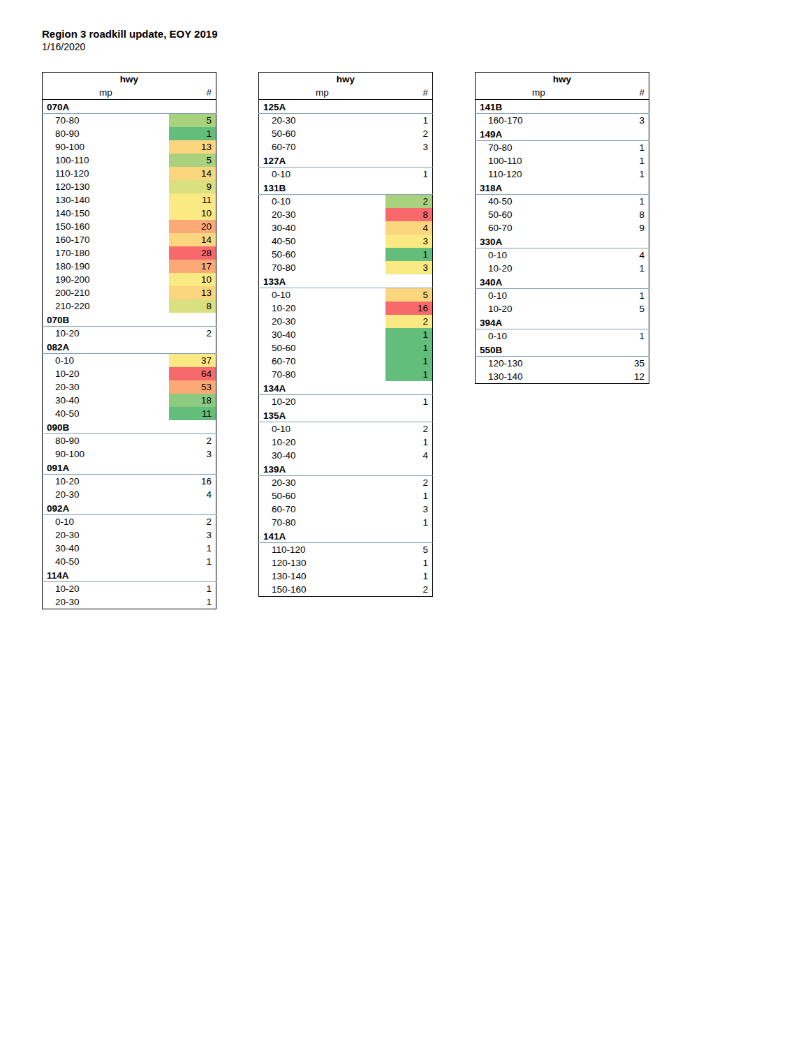Region 3 roadkill update, EOY 2019
1/16/2020
| hwy |
| --- |
| mp | # |
| 070A | |
| 70-80 | 5 |
| 80-90 | 1 |
| 90-100 | 13 |
| 100-110 | 5 |
| 110-120 | 14 |
| 120-130 | 9 |
| 130-140 | 11 |
| 140-150 | 10 |
| 150-160 | 20 |
| 160-170 | 14 |
| 170-180 | 28 |
| 180-190 | 17 |
| 190-200 | 10 |
| 200-210 | 13 |
| 210-220 | 8 |
| 070B | |
| 10-20 | 2 |
| 082A | |
| 0-10 | 37 |
| 10-20 | 64 |
| 20-30 | 53 |
| 30-40 | 18 |
| 40-50 | 11 |
| 090B | |
| 80-90 | 2 |
| 90-100 | 3 |
| 091A | |
| 10-20 | 16 |
| 20-30 | 4 |
| 092A | |
| 0-10 | 2 |
| 20-30 | 3 |
| 30-40 | 1 |
| 40-50 | 1 |
| 114A | |
| 10-20 | 1 |
| 20-30 | 1 |
| hwy |
| --- |
| mp | # |
| 125A | |
| 20-30 | 1 |
| 50-60 | 2 |
| 60-70 | 3 |
| 127A | |
| 0-10 | 1 |
| 131B | |
| 0-10 | 2 |
| 20-30 | 8 |
| 30-40 | 4 |
| 40-50 | 3 |
| 50-60 | 1 |
| 70-80 | 3 |
| 133A | |
| 0-10 | 5 |
| 10-20 | 16 |
| 20-30 | 2 |
| 30-40 | 1 |
| 50-60 | 1 |
| 60-70 | 1 |
| 70-80 | 1 |
| 134A | |
| 10-20 | 1 |
| 135A | |
| 0-10 | 2 |
| 10-20 | 1 |
| 30-40 | 4 |
| 139A | |
| 20-30 | 2 |
| 50-60 | 1 |
| 60-70 | 3 |
| 70-80 | 1 |
| 141A | |
| 110-120 | 5 |
| 120-130 | 1 |
| 130-140 | 1 |
| 150-160 | 2 |
| hwy |
| --- |
| mp | # |
| 141B | |
| 160-170 | 3 |
| 149A | |
| 70-80 | 1 |
| 100-110 | 1 |
| 110-120 | 1 |
| 318A | |
| 40-50 | 1 |
| 50-60 | 8 |
| 60-70 | 9 |
| 330A | |
| 0-10 | 4 |
| 10-20 | 1 |
| 340A | |
| 0-10 | 1 |
| 10-20 | 5 |
| 394A | |
| 0-10 | 1 |
| 550B | |
| 120-130 | 35 |
| 130-140 | 12 |